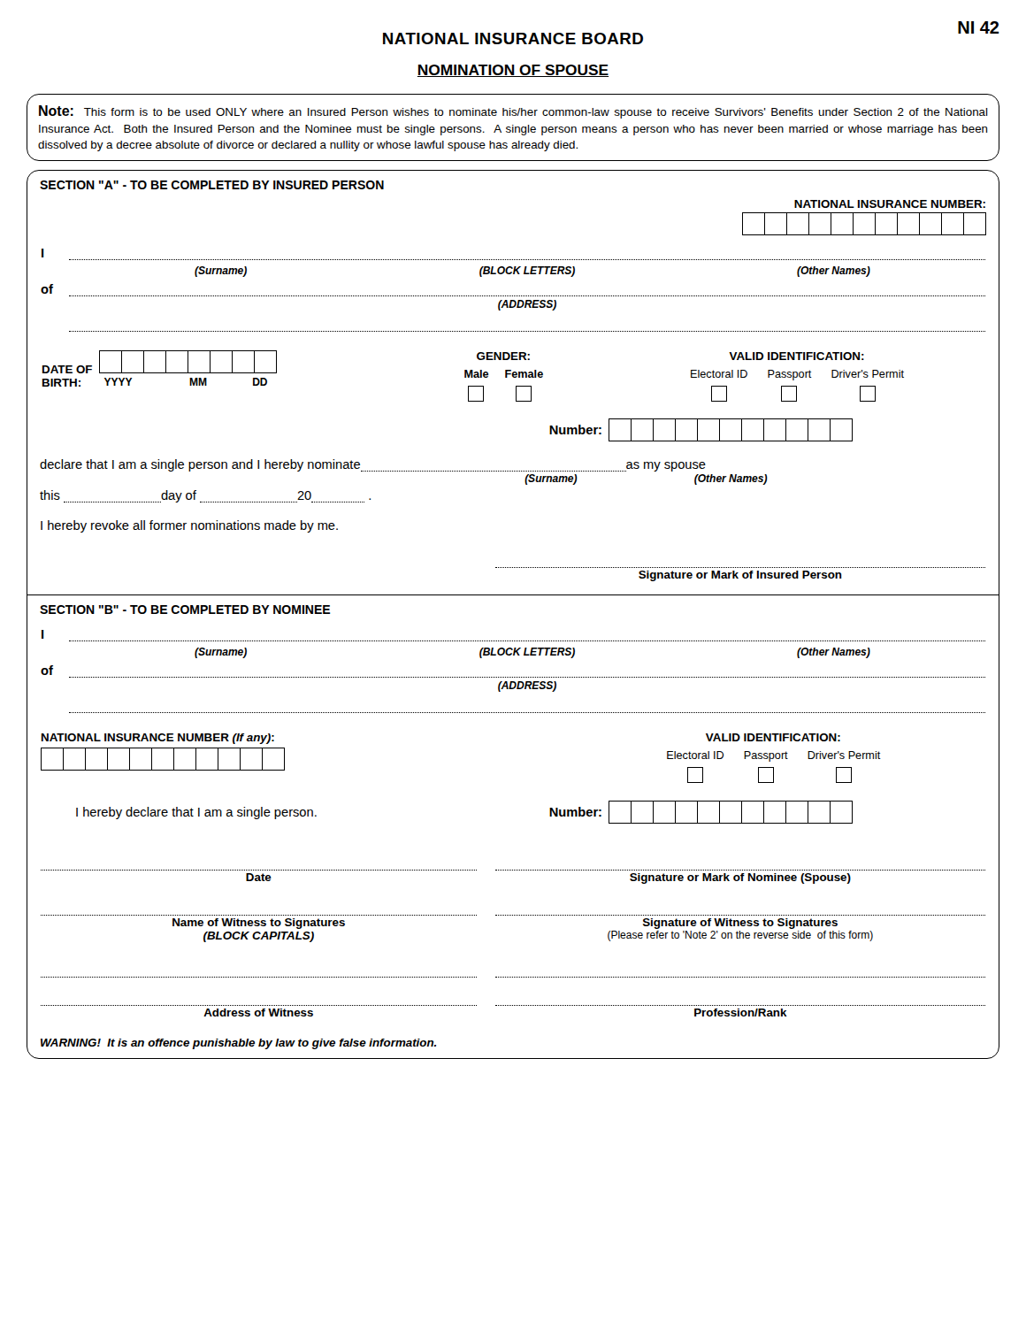NI 42
NATIONAL INSURANCE BOARD
NOMINATION OF SPOUSE
Note: This form is to be used ONLY where an Insured Person wishes to nominate his/her common-law spouse to receive Survivors' Benefits under Section 2 of the National Insurance Act. Both the Insured Person and the Nominee must be single persons. A single person means a person who has never been married or whose marriage has been dissolved by a decree absolute of divorce or declared a nullity or whose lawful spouse has already died.
SECTION "A" - TO BE COMPLETED BY INSURED PERSON
NATIONAL INSURANCE NUMBER:
| I | |
| | / (Surname) / (BLOCK LETTERS) / (Other Names) / |
| of | |
| | (ADDRESS) |
| / DATE OF BIRTH: / / / / YYYY / MM / DD / / | GENDER: / Male / Female / | VALID IDENTIFICATION: / Electoral ID / Passport / Driver's Permit / |
| | Number: | |
declare that I am a single person and I hereby nominate as my spouse
| | (Surname) | (Other Names) | |
this day of 20 .
I hereby revoke all former nominations made by me.
| | Signature or Mark of Insured Person |
SECTION "B" - TO BE COMPLETED BY NOMINEE
| I | |
| | / (Surname) / (BLOCK LETTERS) / (Other Names) / |
| of | |
| | (ADDRESS) |
| NATIONAL INSURANCE NUMBER (If any) : | VALID IDENTIFICATION: / Electoral ID / Passport / Driver's Permit / |
| I hereby declare that I am a single person. | Number: | |
| Date | Signature or Mark of Nominee (Spouse) |
| Name of Witness to Signatures (BLOCK CAPITALS) | Signature of Witness to Signatures (Please refer to 'Note 2' on the reverse side of this form) |
| Address of Witness | Profession/Rank |
WARNING! It is an offence punishable by law to give false information.